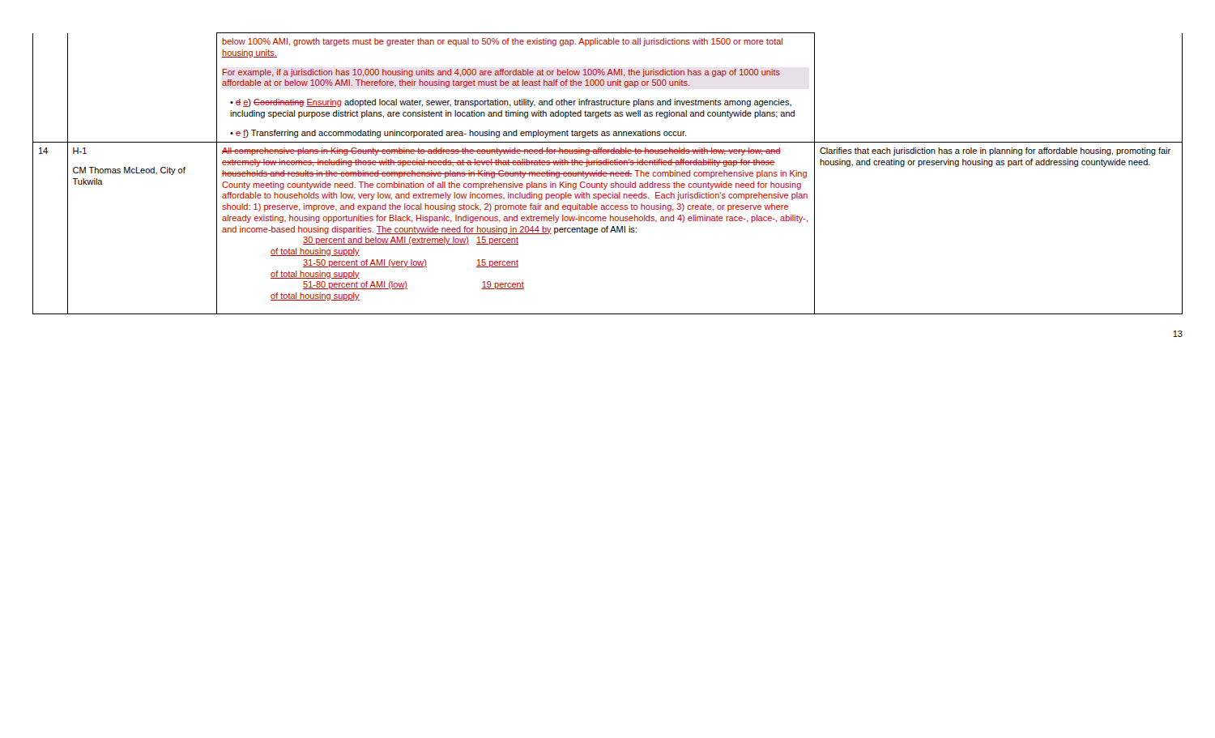| | | below 100% AMI, growth targets must be greater than or equal to 50% of the existing gap. Applicable to all jurisdictions with 1500 or more total housing units. For example, if a jurisdiction has 10,000 housing units and 4,000 are affordable at or below 100% AMI, the jurisdiction has a gap of 1000 units affordable at or below 100% AMI. Therefore, their housing target must be at least half of the 1000 unit gap or 500 units. • d e ) Coordinating Ensuring adopted local water, sewer, transportation, utility, and other infrastructure plans and investments among agencies, including special purpose district plans, are consistent in location and timing with adopted targets as well as regional and countywide plans; and • e f ) Transferring and accommodating unincorporated area - housing and employment targets as annexations occur. | |
| 14 | H-1 CM Thomas McLeod, City of Tukwila | All comprehensive plans in King County combine to address the countywide need for housing affordable to households with low, very low, and extremely low incomes, including those with special needs, at a level that calibrates with the jurisdiction's identified affordability gap for those households and results in the combined comprehensive plans in King County meeting countywide need. The combined comprehensive plans in King County meeting countywide need. The combination of all the comprehensive plans in King County should address the countywide need for housing affordable to households with low, very low, and extremely low incomes, including people with special needs. Each jurisdiction's comprehensive plan should: 1) preserve, improve, and expand the local housing stock, 2) promote fair and equitable access to housing, 3) create, or preserve where already existing, housing opportunities for Black, Hispanic, Indigenous, and extremely low-income households, and 4) eliminate race-, place-, ability-, and income-based housing disparities. The countywide need for housing in 2044 by percentage of AMI is: 30 percent and below AMI (extremely low) 15 percent of total housing supply 31-50 percent of AMI (very low) 15 percent of total housing supply 51-80 percent of AMI (low) 19 percent of total housing supply | Clarifies that each jurisdiction has a role in planning for affordable housing, promoting fair housing, and creating or preserving housing as part of addressing countywide need. |
13